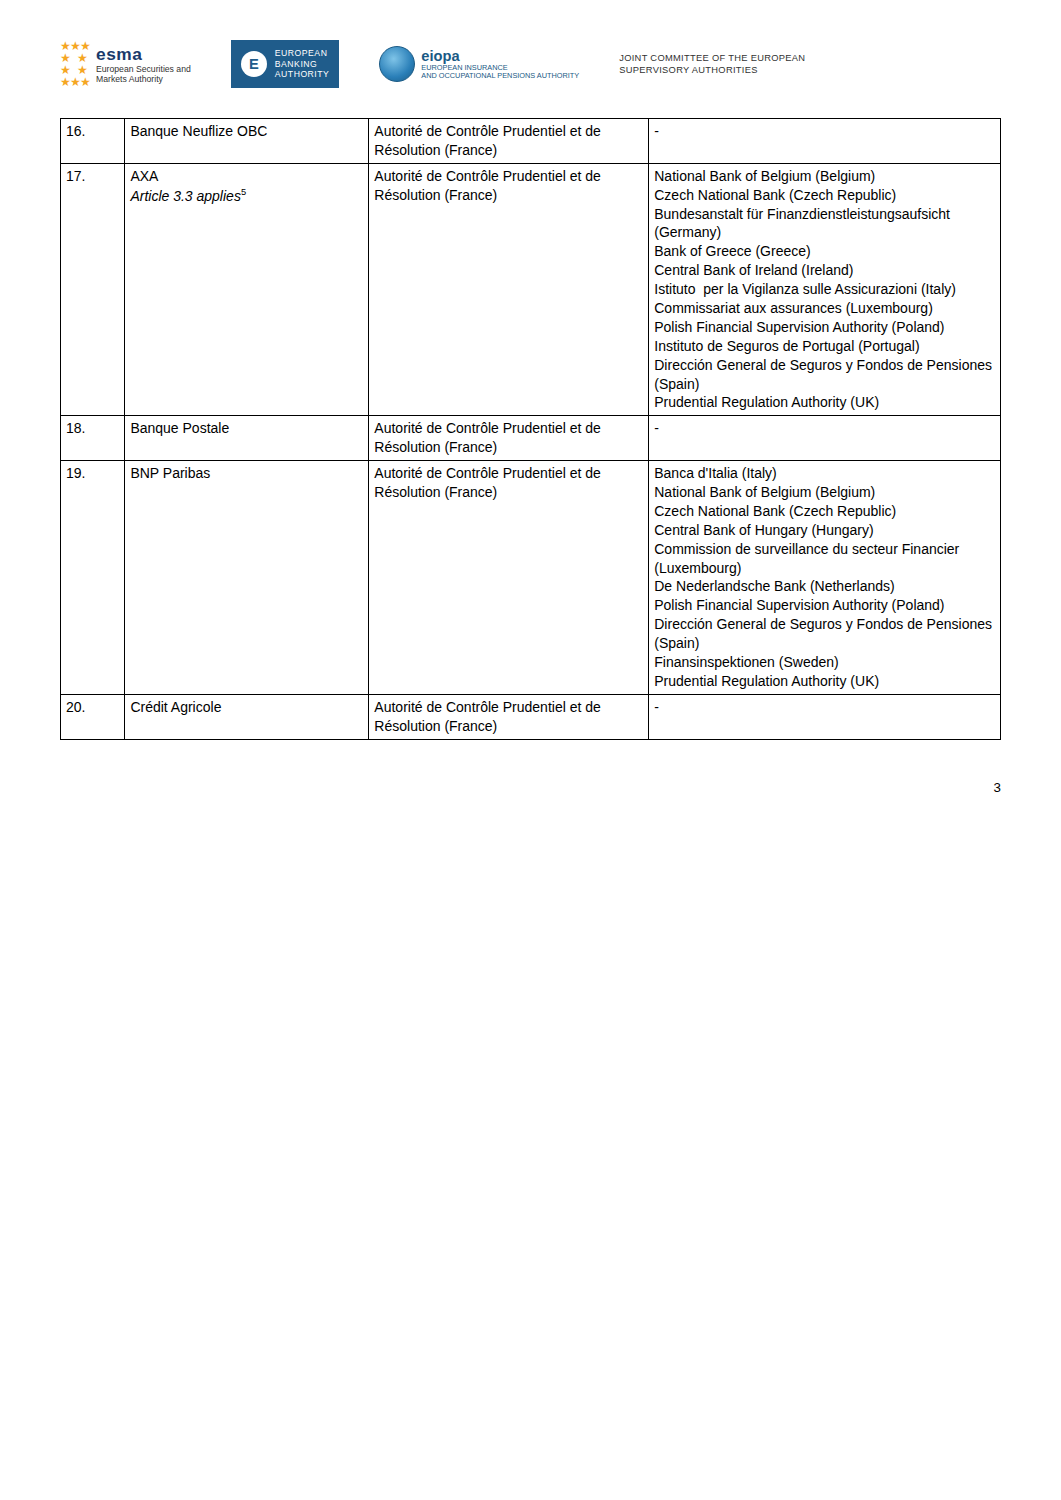★★★
★ ★
★ ★
★★★
esma
European Securities and
Markets Authority
E
EUROPEAN
BANKING
AUTHORITY
eiopa
EUROPEAN INSURANCE
AND OCCUPATIONAL PENSIONS AUTHORITY
JOINT COMMITTEE OF THE EUROPEAN
SUPERVISORY AUTHORITIES
| 16. | Banque Neuflize OBC | Autorité de Contrôle Prudentiel et de Résolution (France) | - |
| 17. | AXA Article 3.3 applies 5 | Autorité de Contrôle Prudentiel et de Résolution (France) | National Bank of Belgium (Belgium) Czech National Bank (Czech Republic) Bundesanstalt für Finanzdienstleistungsaufsicht (Germany) Bank of Greece (Greece) Central Bank of Ireland (Ireland) Istituto per la Vigilanza sulle Assicurazioni (Italy) Commissariat aux assurances (Luxembourg) Polish Financial Supervision Authority (Poland) Instituto de Seguros de Portugal (Portugal) Dirección General de Seguros y Fondos de Pensiones (Spain) Prudential Regulation Authority (UK) |
| 18. | Banque Postale | Autorité de Contrôle Prudentiel et de Résolution (France) | - |
| 19. | BNP Paribas | Autorité de Contrôle Prudentiel et de Résolution (France) | Banca d'Italia (Italy) National Bank of Belgium (Belgium) Czech National Bank (Czech Republic) Central Bank of Hungary (Hungary) Commission de surveillance du secteur Financier (Luxembourg) De Nederlandsche Bank (Netherlands) Polish Financial Supervision Authority (Poland) Dirección General de Seguros y Fondos de Pensiones (Spain) Finansinspektionen (Sweden) Prudential Regulation Authority (UK) |
| 20. | Crédit Agricole | Autorité de Contrôle Prudentiel et de Résolution (France) | - |
3